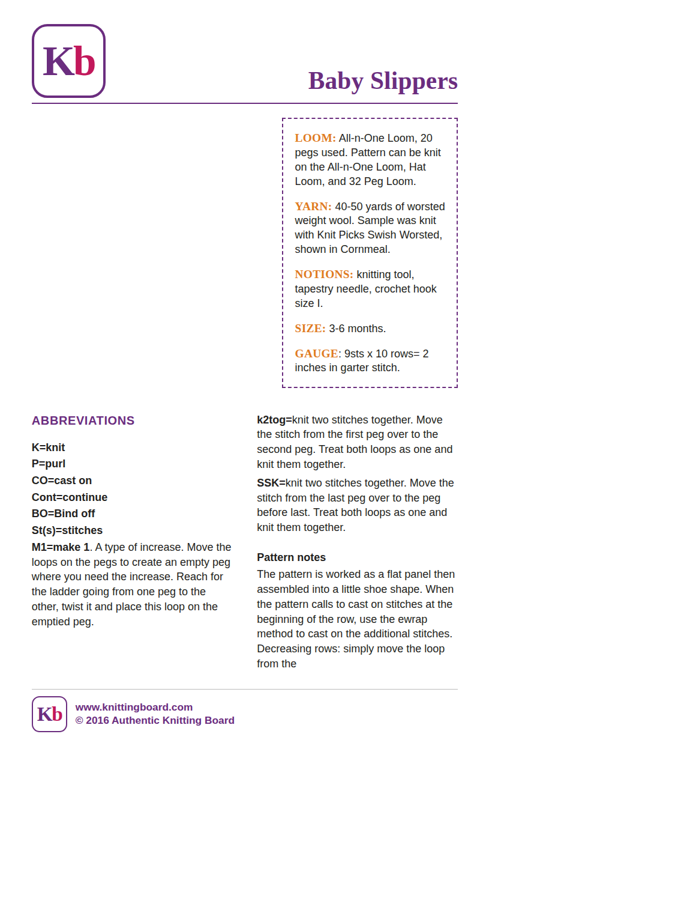Kb
Baby Slippers
LOOM: All-n-One Loom, 20 pegs used. Pattern can be knit on the All-n-One Loom, Hat Loom, and 32 Peg Loom.
YARN: 40-50 yards of worsted weight wool. Sample was knit with Knit Picks Swish Worsted, shown in Cornmeal.
NOTIONS: knitting tool, tapestry needle, crochet hook size I.
SIZE: 3-6 months.
GAUGE: 9sts x 10 rows= 2 inches in garter stitch.
Abbreviations
K=knit
P=purl
CO=cast on
Cont=continue
BO=Bind off
St(s)=stitches
M1=make 1. A type of increase. Move the loops on the pegs to create an empty peg where you need the increase. Reach for the ladder going from one peg to the other, twist it and place this loop on the emptied peg.
k2tog=knit two stitches together. Move the stitch from the first peg over to the second peg. Treat both loops as one and knit them together.
SSK=knit two stitches together. Move the stitch from the last peg over to the peg before last. Treat both loops as one and knit them together.
Pattern notes
The pattern is worked as a flat panel then assembled into a little shoe shape. When the pattern calls to cast on stitches at the beginning of the row, use the ewrap method to cast on the additional stitches. Decreasing rows: simply move the loop from the
Kb
www.knittingboard.com
© 2016 Authentic Knitting Board